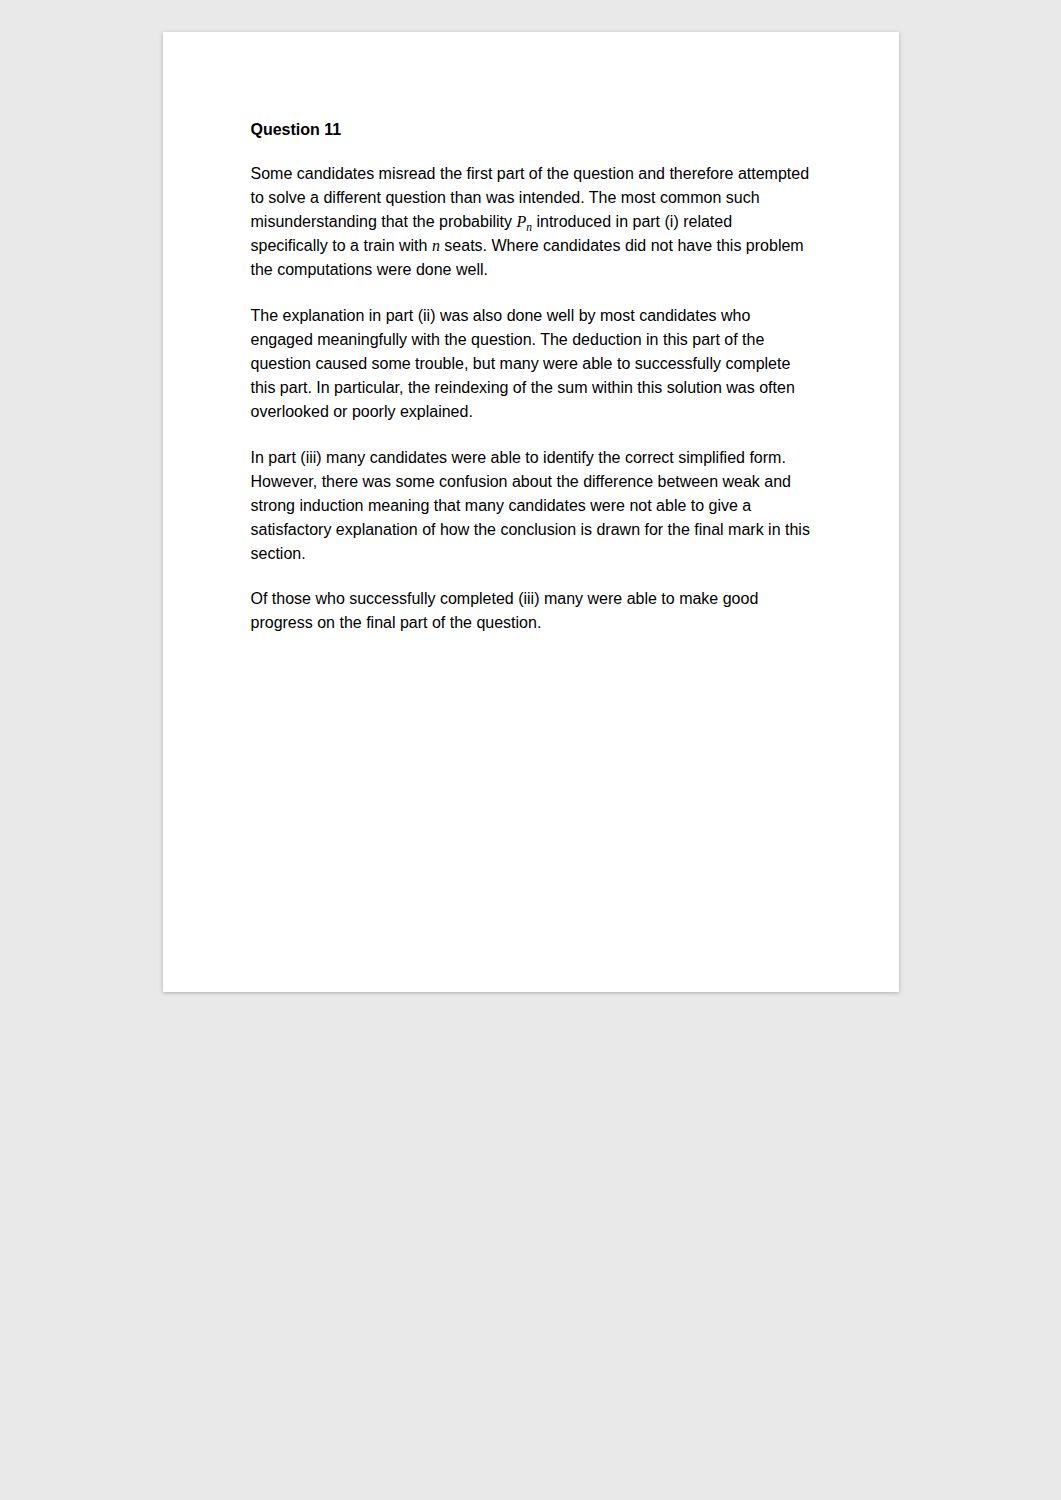Question 11
Some candidates misread the first part of the question and therefore attempted to solve a different question than was intended. The most common such misunderstanding that the probability Pn introduced in part (i) related specifically to a train with n seats. Where candidates did not have this problem the computations were done well.
The explanation in part (ii) was also done well by most candidates who engaged meaningfully with the question. The deduction in this part of the question caused some trouble, but many were able to successfully complete this part. In particular, the reindexing of the sum within this solution was often overlooked or poorly explained.
In part (iii) many candidates were able to identify the correct simplified form. However, there was some confusion about the difference between weak and strong induction meaning that many candidates were not able to give a satisfactory explanation of how the conclusion is drawn for the final mark in this section.
Of those who successfully completed (iii) many were able to make good progress on the final part of the question.